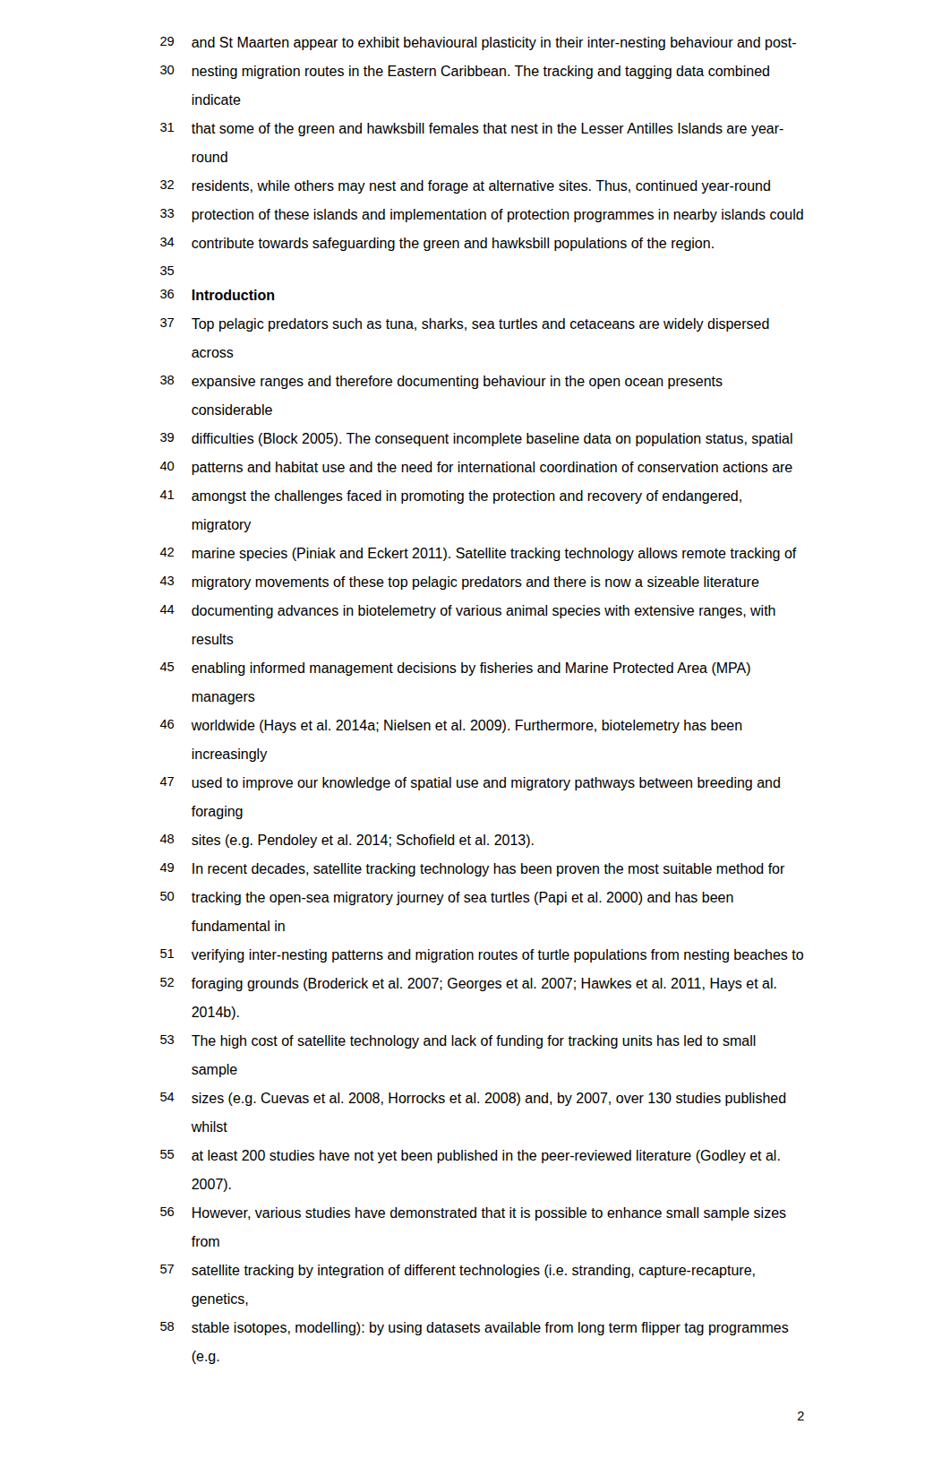and St Maarten appear to exhibit behavioural plasticity in their inter-nesting behaviour and post-
nesting migration routes in the Eastern Caribbean. The tracking and tagging data combined indicate
that some of the green and hawksbill females that nest in the Lesser Antilles Islands are year-round
residents, while others may nest and forage at alternative sites. Thus, continued year-round
protection of these islands and implementation of protection programmes in nearby islands could
contribute towards safeguarding the green and hawksbill populations of the region.
Introduction
Top pelagic predators such as tuna, sharks, sea turtles and cetaceans are widely dispersed across
expansive ranges and therefore documenting behaviour in the open ocean presents considerable
difficulties (Block 2005). The consequent incomplete baseline data on population status, spatial
patterns and habitat use and the need for international coordination of conservation actions are
amongst the challenges faced in promoting the protection and recovery of endangered, migratory
marine species (Piniak and Eckert 2011). Satellite tracking technology allows remote tracking of
migratory movements of these top pelagic predators and there is now a sizeable literature
documenting advances in biotelemetry of various animal species with extensive ranges, with results
enabling informed management decisions by fisheries and Marine Protected Area (MPA) managers
worldwide (Hays et al. 2014a; Nielsen et al. 2009). Furthermore, biotelemetry has been increasingly
used to improve our knowledge of spatial use and migratory pathways between breeding and foraging
sites (e.g. Pendoley et al. 2014; Schofield et al. 2013).
In recent decades, satellite tracking technology has been proven the most suitable method for
tracking the open-sea migratory journey of sea turtles (Papi et al. 2000) and has been fundamental in
verifying inter-nesting patterns and migration routes of turtle populations from nesting beaches to
foraging grounds (Broderick et al. 2007; Georges et al. 2007; Hawkes et al. 2011, Hays et al. 2014b).
The high cost of satellite technology and lack of funding for tracking units has led to small sample
sizes (e.g. Cuevas et al. 2008, Horrocks et al. 2008) and, by 2007, over 130 studies published whilst
at least 200 studies have not yet been published in the peer-reviewed literature (Godley et al. 2007).
However, various studies have demonstrated that it is possible to enhance small sample sizes from
satellite tracking by integration of different technologies (i.e. stranding, capture-recapture, genetics,
stable isotopes, modelling): by using datasets available from long term flipper tag programmes (e.g.
2